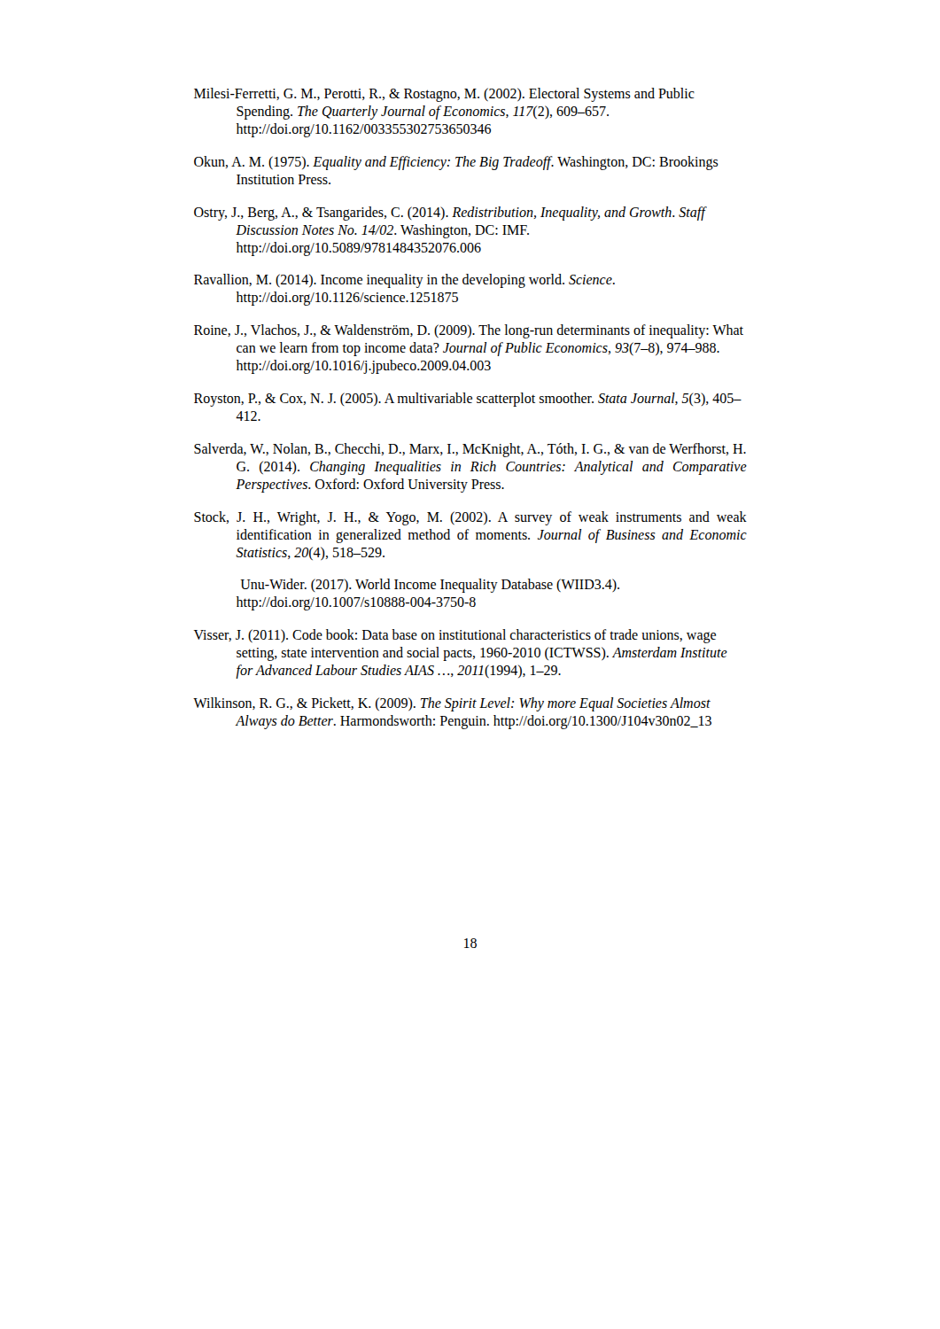Milesi-Ferretti, G. M., Perotti, R., & Rostagno, M. (2002). Electoral Systems and Public Spending. The Quarterly Journal of Economics, 117(2), 609–657. http://doi.org/10.1162/003355302753650346
Okun, A. M. (1975). Equality and Efficiency: The Big Tradeoff. Washington, DC: Brookings Institution Press.
Ostry, J., Berg, A., & Tsangarides, C. (2014). Redistribution, Inequality, and Growth. Staff Discussion Notes No. 14/02. Washington, DC: IMF. http://doi.org/10.5089/9781484352076.006
Ravallion, M. (2014). Income inequality in the developing world. Science. http://doi.org/10.1126/science.1251875
Roine, J., Vlachos, J., & Waldenström, D. (2009). The long-run determinants of inequality: What can we learn from top income data? Journal of Public Economics, 93(7–8), 974–988. http://doi.org/10.1016/j.jpubeco.2009.04.003
Royston, P., & Cox, N. J. (2005). A multivariable scatterplot smoother. Stata Journal, 5(3), 405–412.
Salverda, W., Nolan, B., Checchi, D., Marx, I., McKnight, A., Tóth, I. G., & van de Werfhorst, H. G. (2014). Changing Inequalities in Rich Countries: Analytical and Comparative Perspectives. Oxford: Oxford University Press.
Stock, J. H., Wright, J. H., & Yogo, M. (2002). A survey of weak instruments and weak identification in generalized method of moments. Journal of Business and Economic Statistics, 20(4), 518–529.
Unu-Wider. (2017). World Income Inequality Database (WIID3.4). http://doi.org/10.1007/s10888-004-3750-8
Visser, J. (2011). Code book: Data base on institutional characteristics of trade unions, wage setting, state intervention and social pacts, 1960-2010 (ICTWSS). Amsterdam Institute for Advanced Labour Studies AIAS …, 2011(1994), 1–29.
Wilkinson, R. G., & Pickett, K. (2009). The Spirit Level: Why more Equal Societies Almost Always do Better. Harmondsworth: Penguin. http://doi.org/10.1300/J104v30n02_13
18